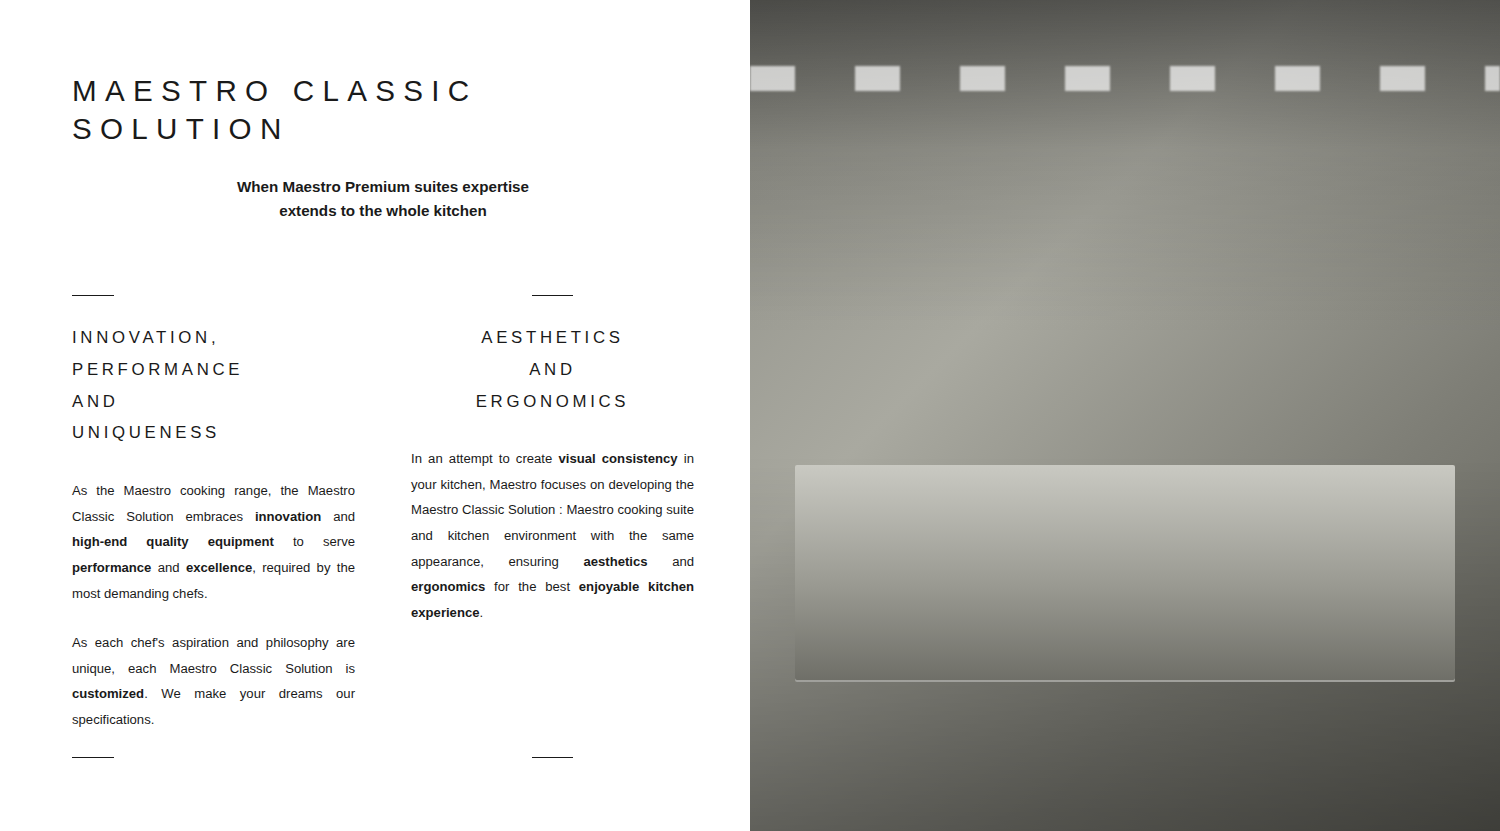MAESTRO CLASSIC SOLUTION
When Maestro Premium suites expertise
extends to the whole kitchen
INNOVATION,
PERFORMANCE
AND
UNIQUENESS
As the Maestro cooking range, the Maestro Classic Solution embraces innovation and high-end quality equipment to serve performance and excellence, required by the most demanding chefs.
As each chef's aspiration and philosophy are unique, each Maestro Classic Solution is customized. We make your dreams our specifications.
AESTHETICS
AND
ERGONOMICS
In an attempt to create visual consistency in your kitchen, Maestro focuses on developing the Maestro Classic Solution : Maestro cooking suite and kitchen environment with the same appearance, ensuring aesthetics and ergonomics for the best enjoyable kitchen experience.